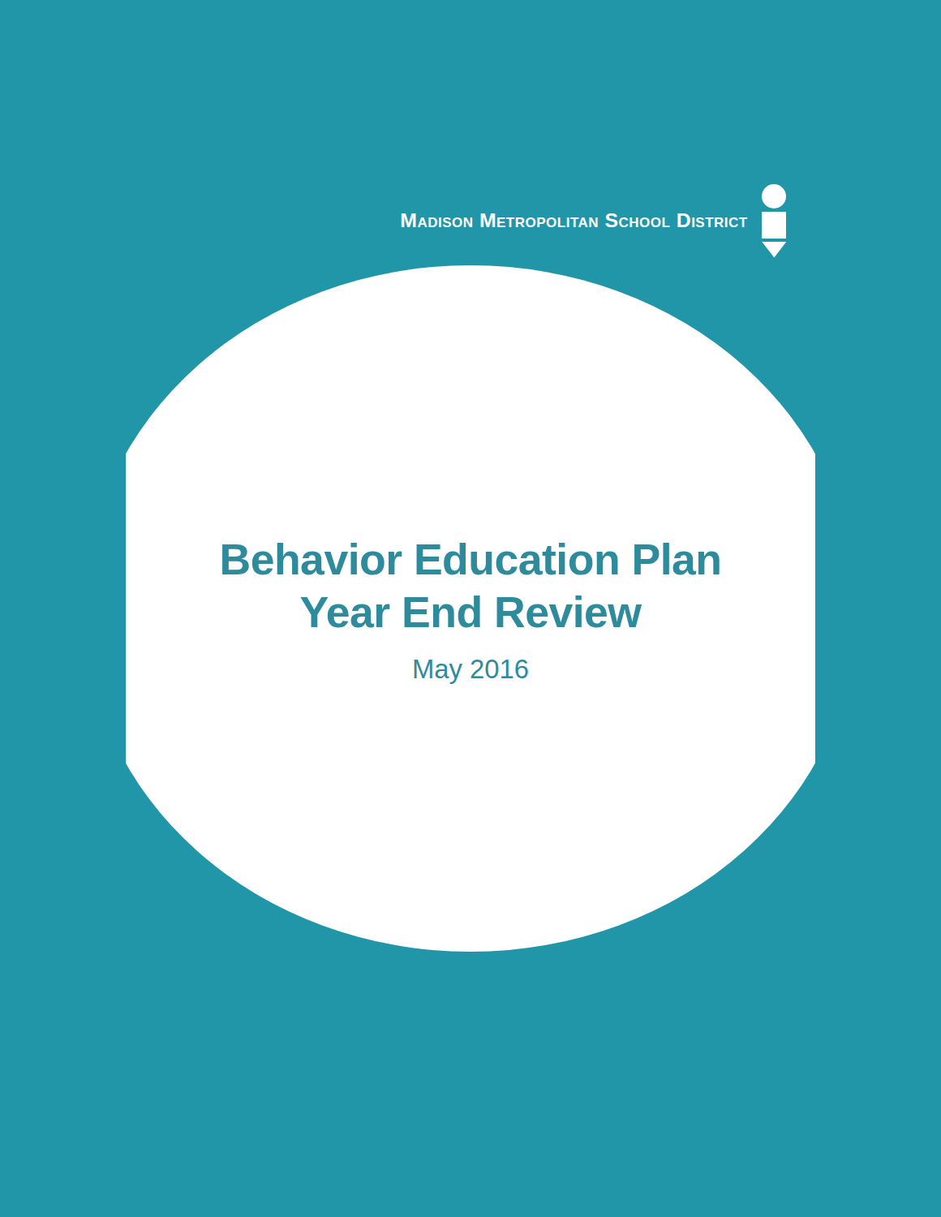Madison Metropolitan School District
Behavior Education Plan Year End Review
May 2016